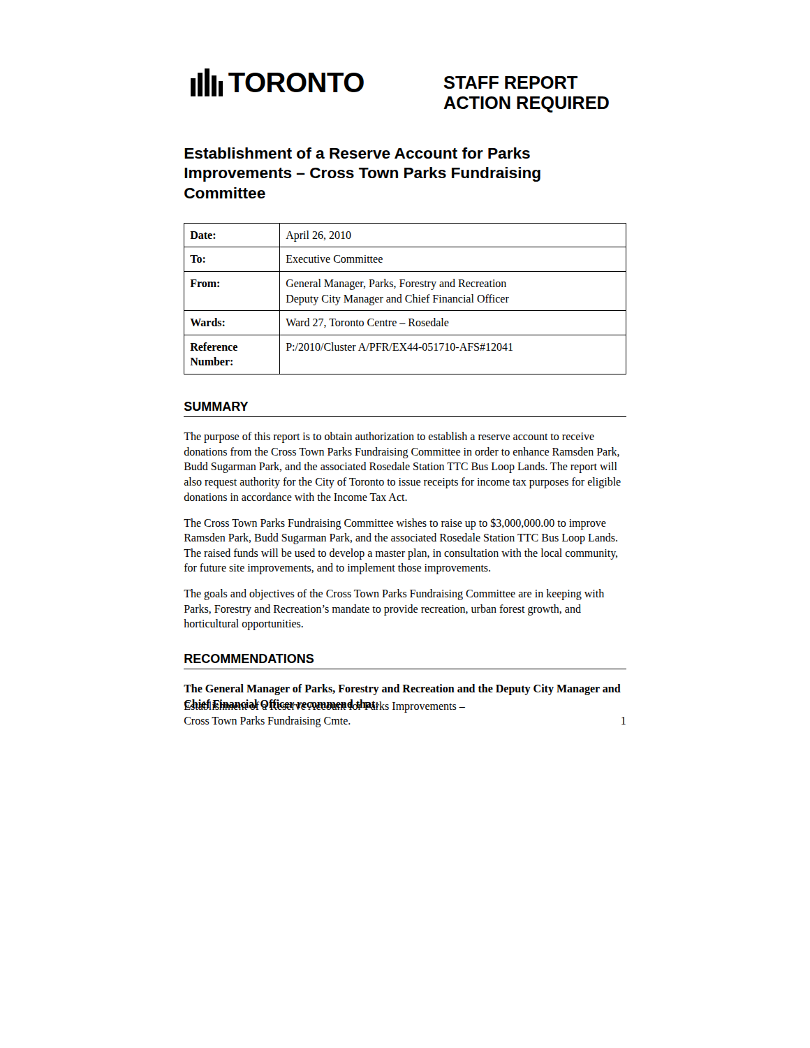Toronto
STAFF REPORT
ACTION REQUIRED
Establishment of a Reserve Account for Parks Improvements – Cross Town Parks Fundraising Committee
| Date: | April 26, 2010 |
| To: | Executive Committee |
| From: | General Manager, Parks, Forestry and Recreation Deputy City Manager and Chief Financial Officer |
| Wards: | Ward 27, Toronto Centre – Rosedale |
| Reference Number: | P:/2010/Cluster A/PFR/EX44-051710-AFS#12041 |
SUMMARY
The purpose of this report is to obtain authorization to establish a reserve account to receive donations from the Cross Town Parks Fundraising Committee in order to enhance Ramsden Park, Budd Sugarman Park, and the associated Rosedale Station TTC Bus Loop Lands. The report will also request authority for the City of Toronto to issue receipts for income tax purposes for eligible donations in accordance with the Income Tax Act.
The Cross Town Parks Fundraising Committee wishes to raise up to $3,000,000.00 to improve Ramsden Park, Budd Sugarman Park, and the associated Rosedale Station TTC Bus Loop Lands. The raised funds will be used to develop a master plan, in consultation with the local community, for future site improvements, and to implement those improvements.
The goals and objectives of the Cross Town Parks Fundraising Committee are in keeping with Parks, Forestry and Recreation’s mandate to provide recreation, urban forest growth, and horticultural opportunities.
RECOMMENDATIONS
The General Manager of Parks, Forestry and Recreation and the Deputy City Manager and Chief Financial Officer recommend that:
Establishment of a Reserve Account for Parks Improvements –
Cross Town Parks Fundraising Cmte.
1